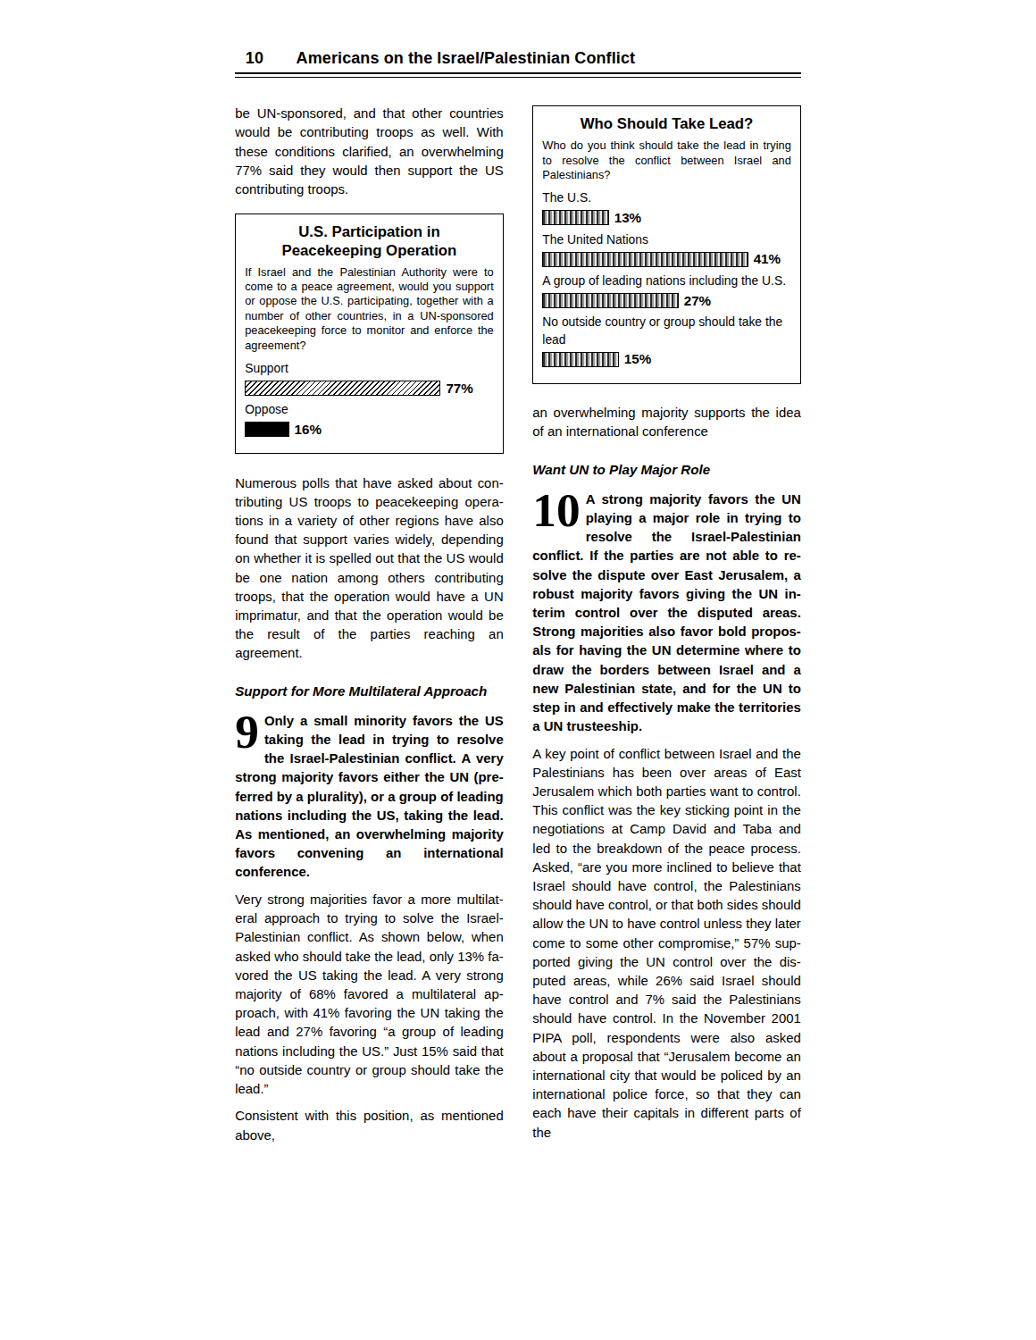10 Americans on the Israel/Palestinian Conflict
be UN-sponsored, and that other countries would be contributing troops as well. With these conditions clarified, an overwhelming 77% said they would then support the US contributing troops.
U.S. Participation in
Peacekeeping Operation
If Israel and the Palestinian Authority were to come to a peace agreement, would you support or oppose the U.S. participating, together with a number of other countries, in a UN-sponsored peacekeeping force to monitor and enforce the agreement?
Support
77%
Oppose
16%
Numerous polls that have asked about contributing US troops to peacekeeping operations in a variety of other regions have also found that support varies widely, depending on whether it is spelled out that the US would be one nation among others contributing troops, that the operation would have a UN imprimatur, and that the operation would be the result of the parties reaching an agreement.
Support for More Multilateral Approach
9
Only a small minority favors the US taking the lead in trying to resolve the Israel-Palestinian conflict. A very strong majority favors either the UN (preferred by a plurality), or a group of leading nations including the US, taking the lead. As mentioned, an overwhelming majority favors convening an international conference.
Very strong majorities favor a more multilateral approach to trying to solve the Israel-Palestinian conflict. As shown below, when asked who should take the lead, only 13% favored the US taking the lead. A very strong majority of 68% favored a multilateral approach, with 41% favoring the UN taking the lead and 27% favoring “a group of leading nations including the US.” Just 15% said that “no outside country or group should take the lead.”
Consistent with this position, as mentioned above,
Who Should Take Lead?
Who do you think should take the lead in trying to resolve the conflict between Israel and Palestinians?
The U.S.
13%
The United Nations
41%
A group of leading nations including the U.S.
27%
No outside country or group should take the lead
15%
an overwhelming majority supports the idea of an international conference
Want UN to Play Major Role
10
A strong majority favors the UN playing a major role in trying to resolve the Israel-Palestinian conflict. If the parties are not able to resolve the dispute over East Jerusalem, a robust majority favors giving the UN interim control over the disputed areas. Strong majorities also favor bold proposals for having the UN determine where to draw the borders between Israel and a new Palestinian state, and for the UN to step in and effectively make the territories a UN trusteeship.
A key point of conflict between Israel and the Palestinians has been over areas of East Jerusalem which both parties want to control. This conflict was the key sticking point in the negotiations at Camp David and Taba and led to the breakdown of the peace process. Asked, “are you more inclined to believe that Israel should have control, the Palestinians should have control, or that both sides should allow the UN to have control unless they later come to some other compromise,” 57% supported giving the UN control over the disputed areas, while 26% said Israel should have control and 7% said the Palestinians should have control. In the November 2001 PIPA poll, respondents were also asked about a proposal that “Jerusalem become an international city that would be policed by an international police force, so that they can each have their capitals in different parts of the